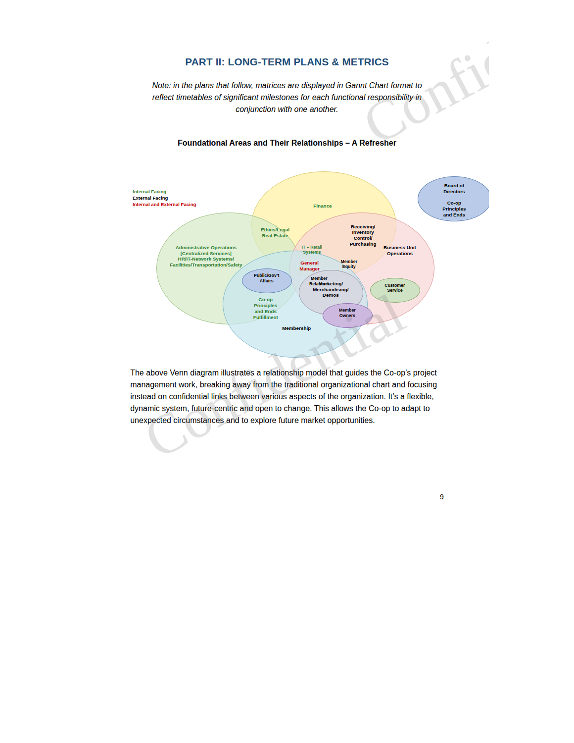PART II: LONG-TERM PLANS & METRICS
Note: in the plans that follow, matrices are displayed in Gannt Chart format to reflect timetables of significant milestones for each functional responsibility in conjunction with one another.
Foundational Areas and Their Relationships – A Refresher
Internal Facing
External Facing
Internal and External Facing
Finance
Ethics/Legal
Real Estate
Receiving/
Inventory
Control/
Purchasing
IT – Retail
Systems
Administrative Operations
[Centralized Services]
HR/IT-Network Systems/
Facilities/Transportation/Safety
Business Unit
Operations
General
Manager
Member
Equity
Member
Relations
Co-op
Principles
and Ends
Fulfillment
Membership
Public/Gov’t
Affairs
Customer
Service
Member
Owners
Marketing/
Merchandising/
Demos
Board of
Directors
Co-op
Principles
and Ends
The above Venn diagram illustrates a relationship model that guides the Co-op’s project management work, breaking away from the traditional organizational chart and focusing instead on confidential links between various aspects of the organization. It’s a flexible, dynamic system, future-centric and open to change. This allows the Co-op to adapt to unexpected circumstances and to explore future market opportunities.
Confidential Confidential
9